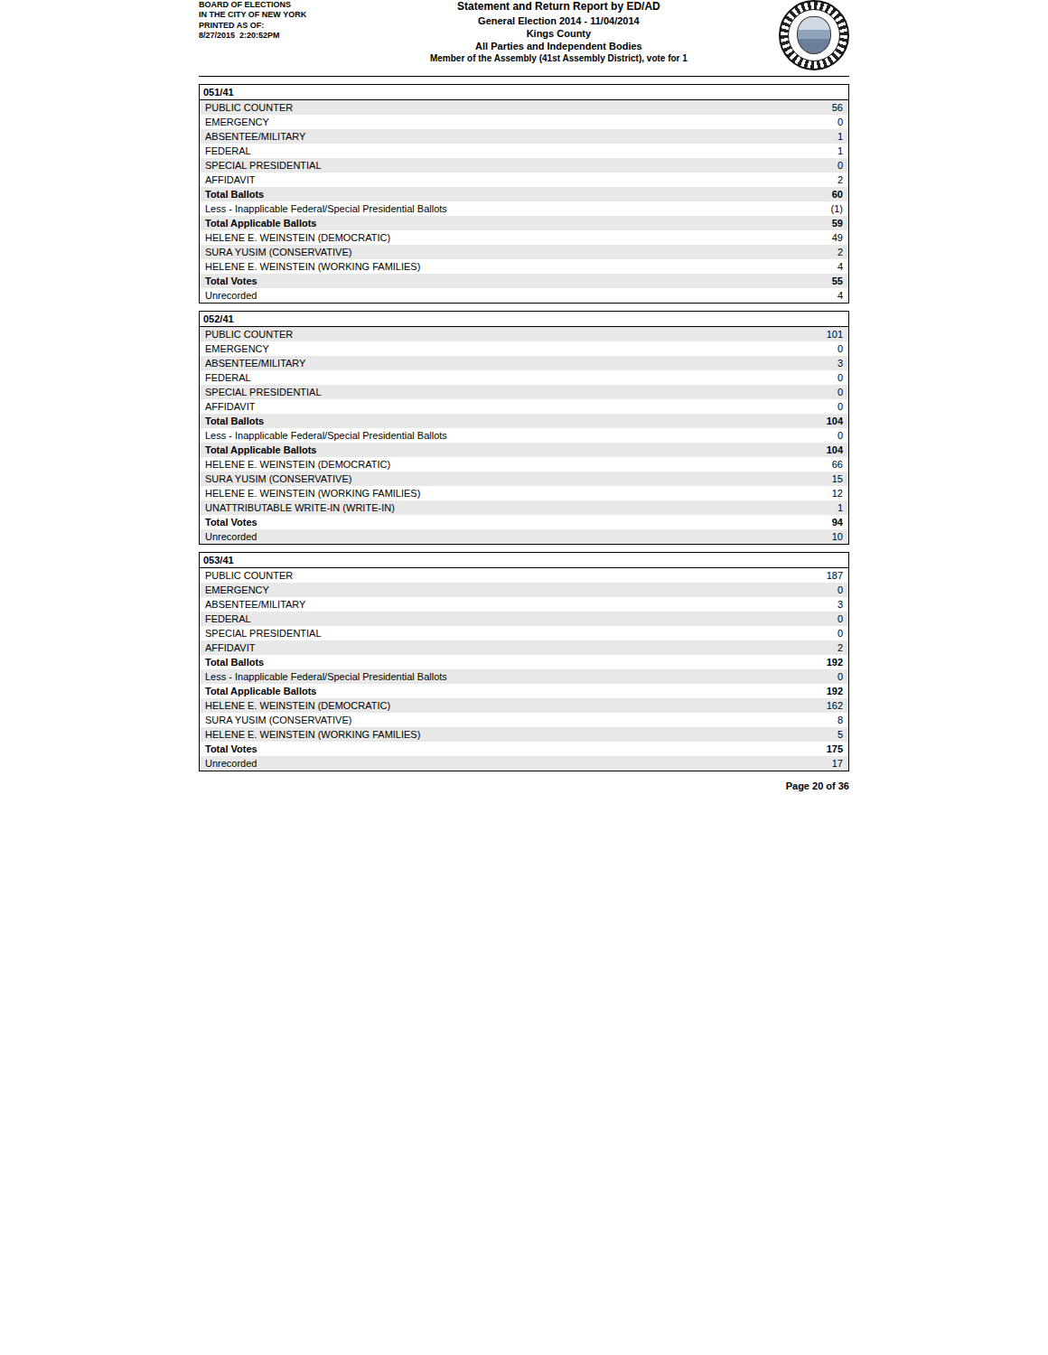BOARD OF ELECTIONS
IN THE CITY OF NEW YORK
PRINTED AS OF:
8/27/2015 2:20:52PM
Statement and Return Report by ED/AD
General Election 2014 - 11/04/2014
Kings County
All Parties and Independent Bodies
Member of the Assembly (41st Assembly District), vote for 1
051/41
| PUBLIC COUNTER | 56 |
| EMERGENCY | 0 |
| ABSENTEE/MILITARY | 1 |
| FEDERAL | 1 |
| SPECIAL PRESIDENTIAL | 0 |
| AFFIDAVIT | 2 |
| Total Ballots | 60 |
| Less - Inapplicable Federal/Special Presidential Ballots | (1) |
| Total Applicable Ballots | 59 |
| HELENE E. WEINSTEIN (DEMOCRATIC) | 49 |
| SURA YUSIM (CONSERVATIVE) | 2 |
| HELENE E. WEINSTEIN (WORKING FAMILIES) | 4 |
| Total Votes | 55 |
| Unrecorded | 4 |
052/41
| PUBLIC COUNTER | 101 |
| EMERGENCY | 0 |
| ABSENTEE/MILITARY | 3 |
| FEDERAL | 0 |
| SPECIAL PRESIDENTIAL | 0 |
| AFFIDAVIT | 0 |
| Total Ballots | 104 |
| Less - Inapplicable Federal/Special Presidential Ballots | 0 |
| Total Applicable Ballots | 104 |
| HELENE E. WEINSTEIN (DEMOCRATIC) | 66 |
| SURA YUSIM (CONSERVATIVE) | 15 |
| HELENE E. WEINSTEIN (WORKING FAMILIES) | 12 |
| UNATTRIBUTABLE WRITE-IN (WRITE-IN) | 1 |
| Total Votes | 94 |
| Unrecorded | 10 |
053/41
| PUBLIC COUNTER | 187 |
| EMERGENCY | 0 |
| ABSENTEE/MILITARY | 3 |
| FEDERAL | 0 |
| SPECIAL PRESIDENTIAL | 0 |
| AFFIDAVIT | 2 |
| Total Ballots | 192 |
| Less - Inapplicable Federal/Special Presidential Ballots | 0 |
| Total Applicable Ballots | 192 |
| HELENE E. WEINSTEIN (DEMOCRATIC) | 162 |
| SURA YUSIM (CONSERVATIVE) | 8 |
| HELENE E. WEINSTEIN (WORKING FAMILIES) | 5 |
| Total Votes | 175 |
| Unrecorded | 17 |
Page 20 of 36